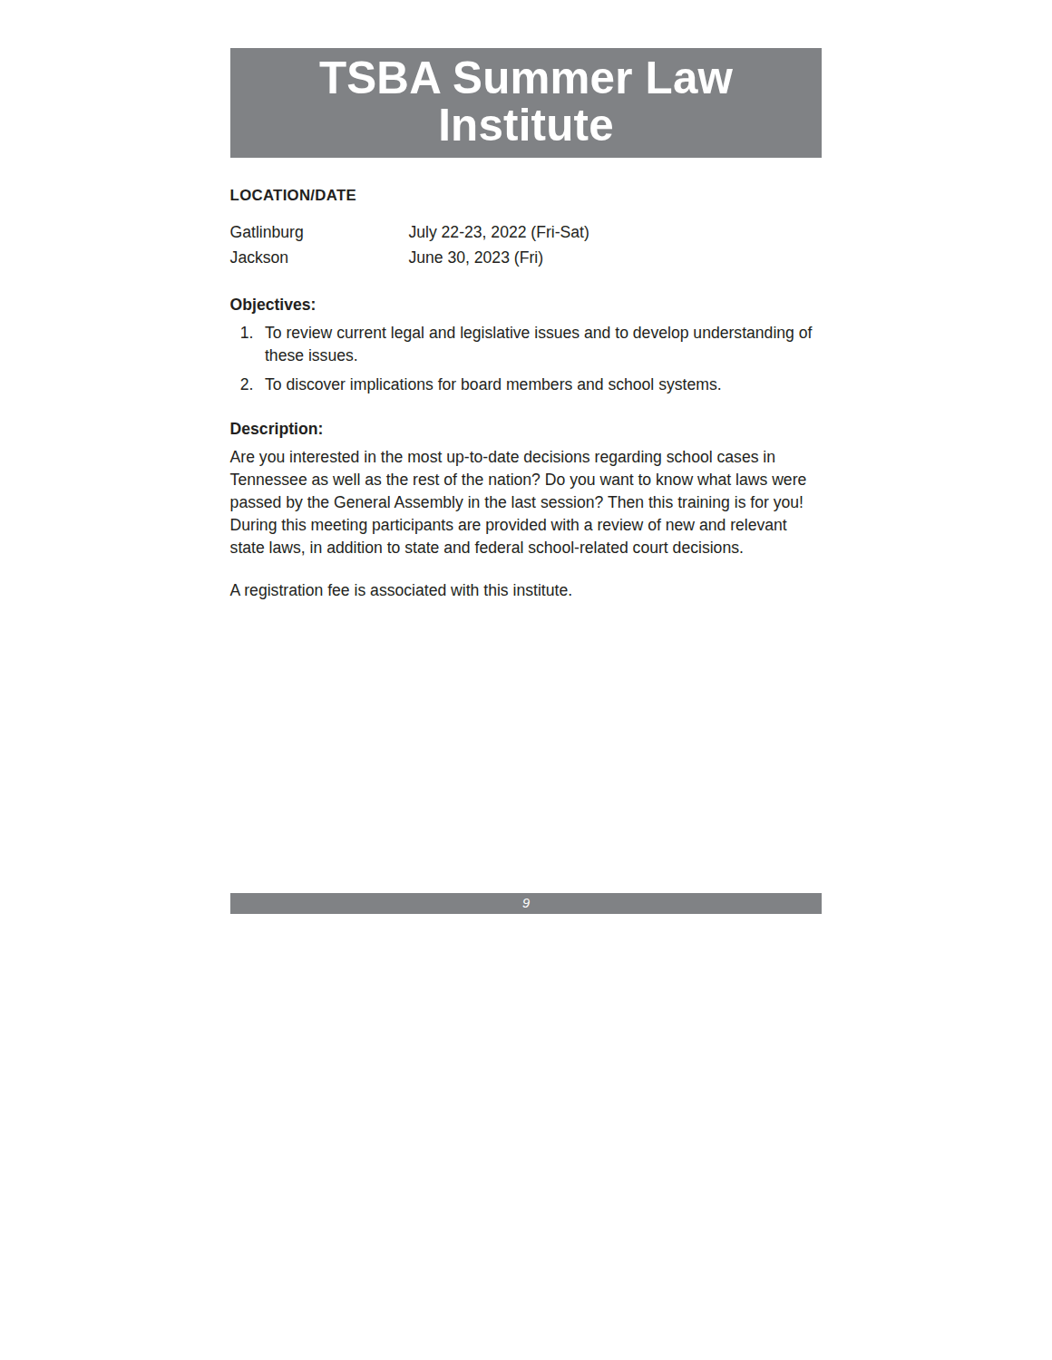TSBA Summer Law Institute
LOCATION/DATE
| Gatlinburg | July 22-23, 2022 (Fri-Sat) |
| Jackson | June 30, 2023 (Fri) |
Objectives:
To review current legal and legislative issues and to develop understanding of these issues.
To discover implications for board members and school systems.
Description:
Are you interested in the most up-to-date decisions regarding school cases in Tennessee as well as the rest of the nation? Do you want to know what laws were passed by the General Assembly in the last session? Then this training is for you! During this meeting participants are provided with a review of new and relevant state laws, in addition to state and federal school-related court decisions.
A registration fee is associated with this institute.
9